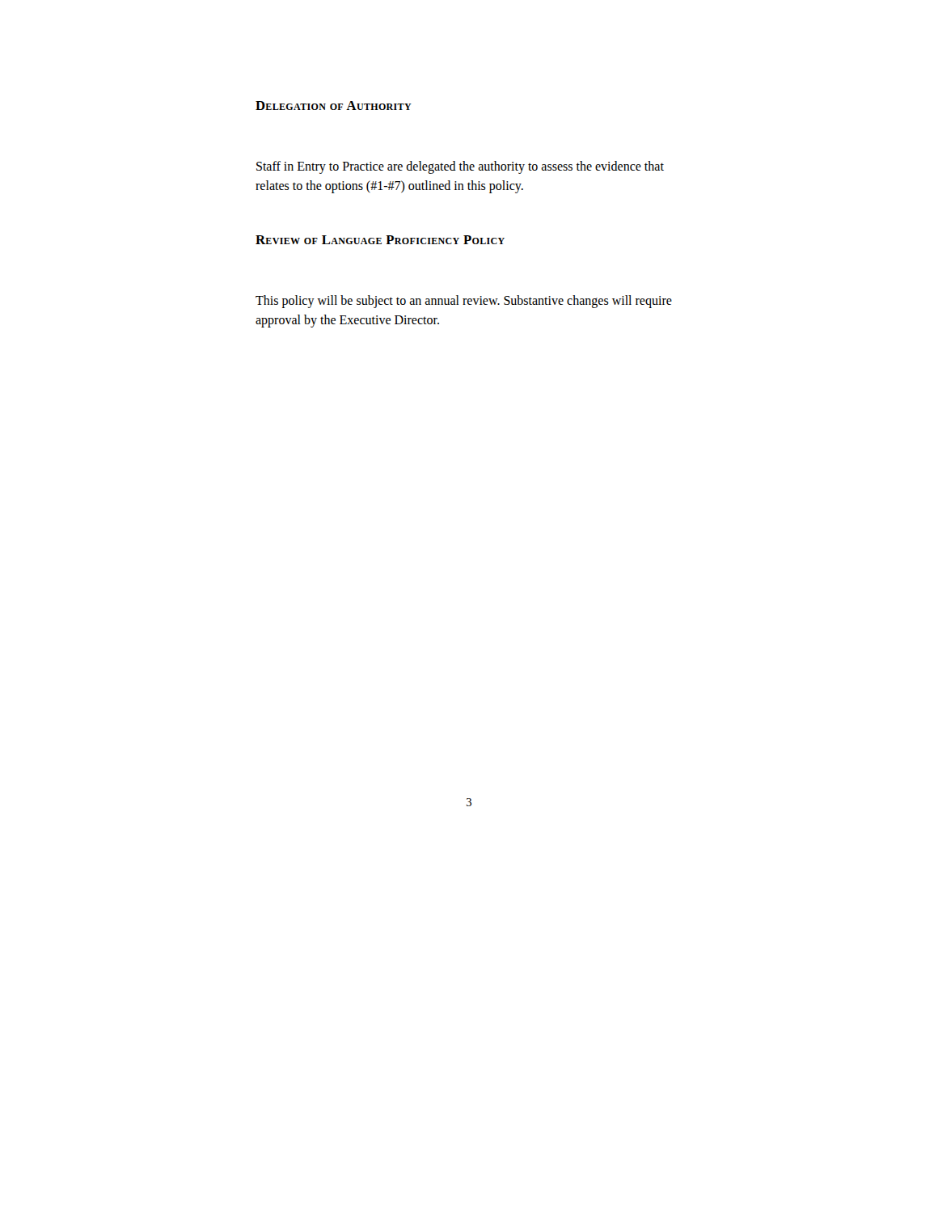Delegation of Authority
Staff in Entry to Practice are delegated the authority to assess the evidence that relates to the options (#1-#7) outlined in this policy.
Review of Language Proficiency Policy
This policy will be subject to an annual review. Substantive changes will require approval by the Executive Director.
3